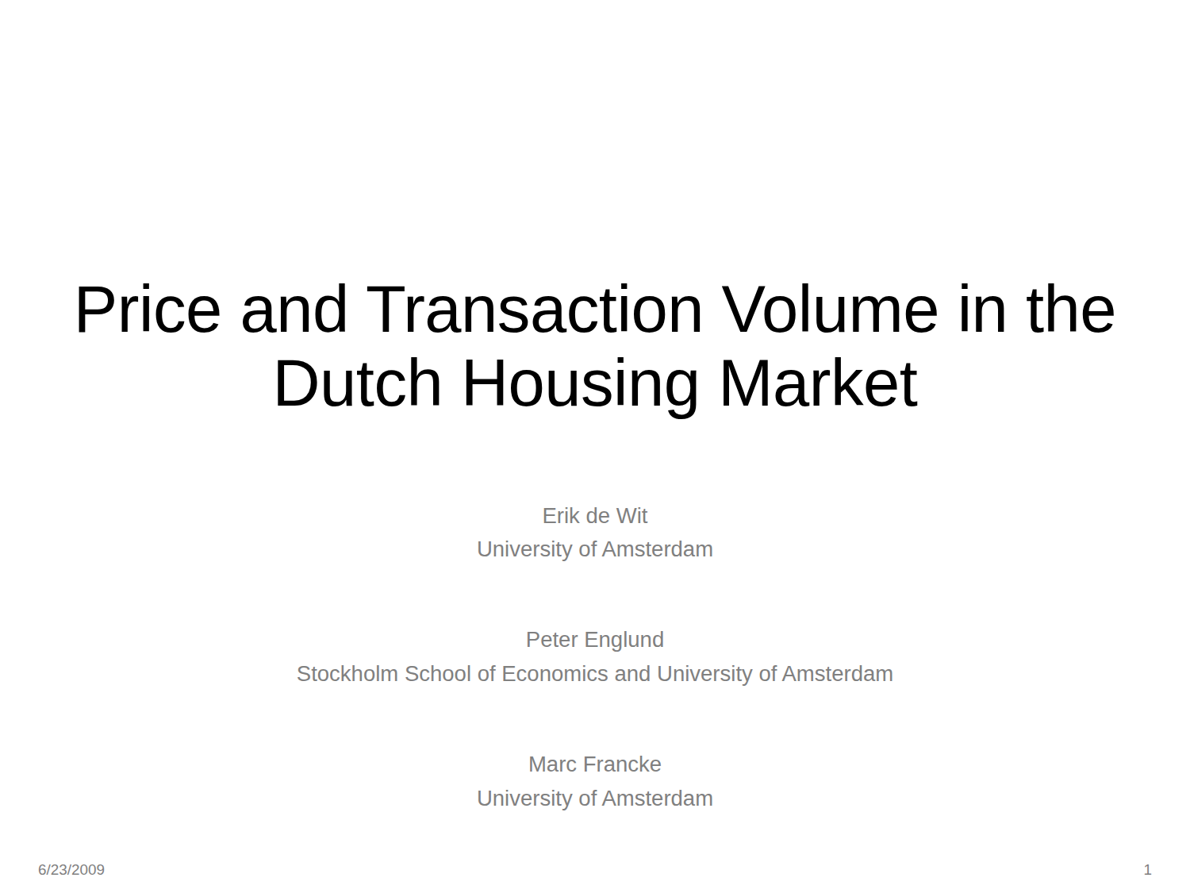Price and Transaction Volume in the Dutch Housing Market
Erik de Wit
University of Amsterdam
Peter Englund
Stockholm School of Economics and University of Amsterdam
Marc Francke
University of Amsterdam
6/23/2009 1